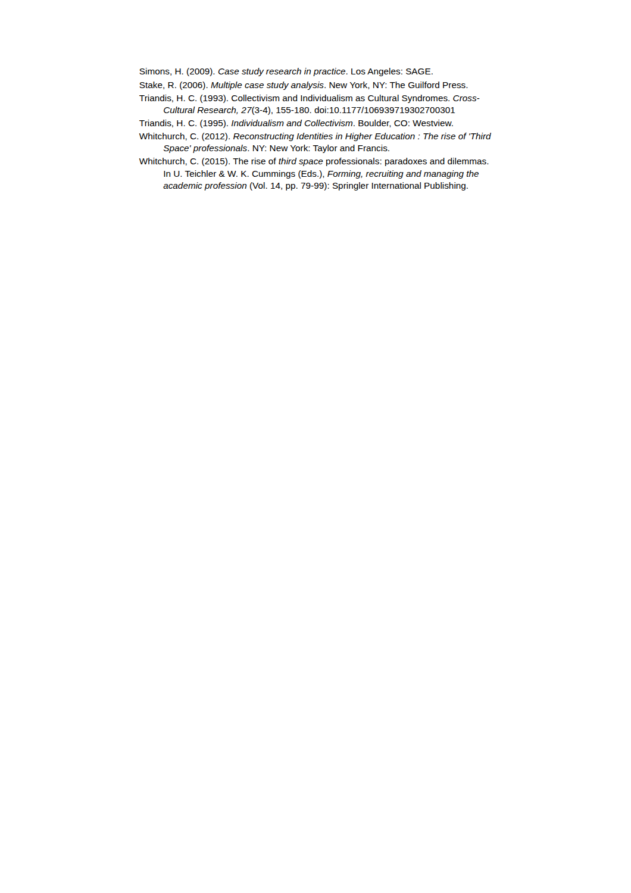Simons, H. (2009). Case study research in practice. Los Angeles: SAGE.
Stake, R. (2006). Multiple case study analysis. New York, NY: The Guilford Press.
Triandis, H. C. (1993). Collectivism and Individualism as Cultural Syndromes. Cross-Cultural Research, 27(3-4), 155-180. doi:10.1177/106939719302700301
Triandis, H. C. (1995). Individualism and Collectivism. Boulder, CO: Westview.
Whitchurch, C. (2012). Reconstructing Identities in Higher Education : The rise of 'Third Space' professionals. NY: New York: Taylor and Francis.
Whitchurch, C. (2015). The rise of third space professionals: paradoxes and dilemmas. In U. Teichler & W. K. Cummings (Eds.), Forming, recruiting and managing the academic profession (Vol. 14, pp. 79-99): Springler International Publishing.